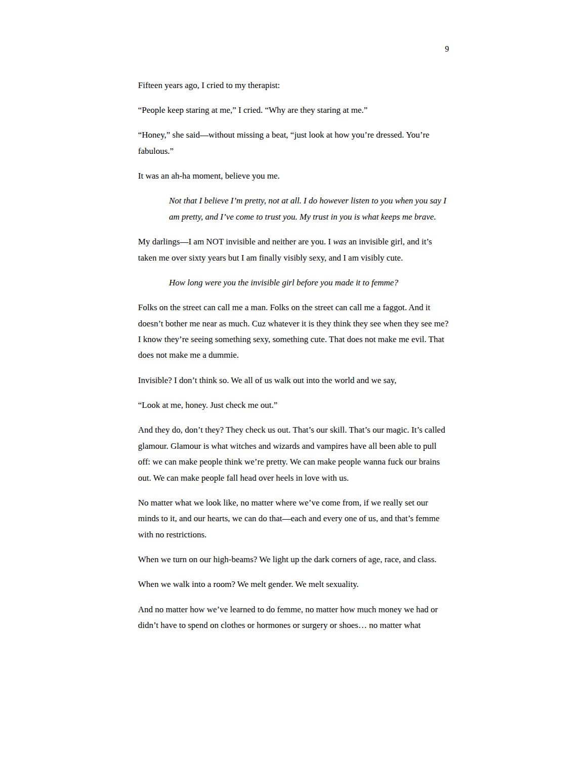9
Fifteen years ago, I cried to my therapist:
“People keep staring at me,” I cried. “Why are they staring at me.”
“Honey,” she said—without missing a beat, “just look at how you’re dressed. You’re fabulous.”
It was an ah-ha moment, believe you me.
Not that I believe I’m pretty, not at all. I do however listen to you when you say I am pretty, and I’ve come to trust you. My trust in you is what keeps me brave.
My darlings—I am NOT invisible and neither are you. I was an invisible girl, and it’s taken me over sixty years but I am finally visibly sexy, and I am visibly cute.
How long were you the invisible girl before you made it to femme?
Folks on the street can call me a man. Folks on the street can call me a faggot. And it doesn’t bother me near as much. Cuz whatever it is they think they see when they see me? I know they’re seeing something sexy, something cute. That does not make me evil. That does not make me a dummie.
Invisible? I don’t think so. We all of us walk out into the world and we say,
“Look at me, honey. Just check me out.”
And they do, don’t they? They check us out. That’s our skill. That’s our magic. It’s called glamour. Glamour is what witches and wizards and vampires have all been able to pull off: we can make people think we’re pretty. We can make people wanna fuck our brains out. We can make people fall head over heels in love with us.
No matter what we look like, no matter where we’ve come from, if we really set our minds to it, and our hearts, we can do that—each and every one of us, and that’s femme with no restrictions.
When we turn on our high-beams? We light up the dark corners of age, race, and class.
When we walk into a room? We melt gender. We melt sexuality.
And no matter how we’ve learned to do femme, no matter how much money we had or didn’t have to spend on clothes or hormones or surgery or shoes… no matter what